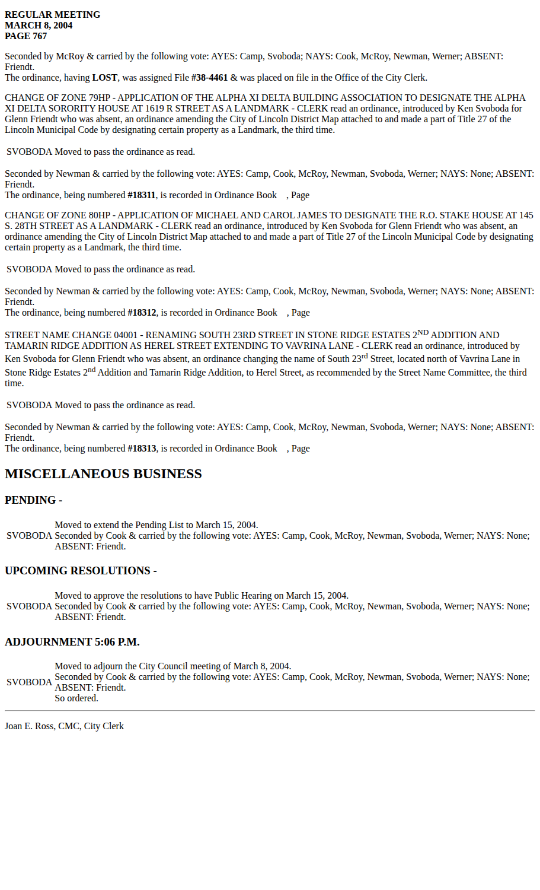REGULAR MEETING
MARCH 8, 2004
PAGE 767
Seconded by McRoy & carried by the following vote: AYES: Camp, Svoboda; NAYS: Cook, McRoy, Newman, Werner; ABSENT: Friendt.
The ordinance, having LOST, was assigned File #38-4461 & was placed on file in the Office of the City Clerk.
CHANGE OF ZONE 79HP - APPLICATION OF THE ALPHA XI DELTA BUILDING ASSOCIATION TO DESIGNATE THE ALPHA XI DELTA SORORITY HOUSE AT 1619 R STREET AS A LANDMARK - CLERK read an ordinance, introduced by Ken Svoboda for Glenn Friendt who was absent, an ordinance amending the City of Lincoln District Map attached to and made a part of Title 27 of the Lincoln Municipal Code by designating certain property as a Landmark, the third time.
| SVOBODA | Moved to pass the ordinance as read. |
Seconded by Newman & carried by the following vote: AYES: Camp, Cook, McRoy, Newman, Svoboda, Werner; NAYS: None; ABSENT: Friendt.
The ordinance, being numbered #18311, is recorded in Ordinance Book , Page
CHANGE OF ZONE 80HP - APPLICATION OF MICHAEL AND CAROL JAMES TO DESIGNATE THE R.O. STAKE HOUSE AT 145 S. 28TH STREET AS A LANDMARK - CLERK read an ordinance, introduced by Ken Svoboda for Glenn Friendt who was absent, an ordinance amending the City of Lincoln District Map attached to and made a part of Title 27 of the Lincoln Municipal Code by designating certain property as a Landmark, the third time.
| SVOBODA | Moved to pass the ordinance as read. |
Seconded by Newman & carried by the following vote: AYES: Camp, Cook, McRoy, Newman, Svoboda, Werner; NAYS: None; ABSENT: Friendt.
The ordinance, being numbered #18312, is recorded in Ordinance Book , Page
STREET NAME CHANGE 04001 - RENAMING SOUTH 23RD STREET IN STONE RIDGE ESTATES 2ND ADDITION AND TAMARIN RIDGE ADDITION AS HEREL STREET EXTENDING TO VAVRINA LANE - CLERK read an ordinance, introduced by Ken Svoboda for Glenn Friendt who was absent, an ordinance changing the name of South 23rd Street, located north of Vavrina Lane in Stone Ridge Estates 2nd Addition and Tamarin Ridge Addition, to Herel Street, as recommended by the Street Name Committee, the third time.
| SVOBODA | Moved to pass the ordinance as read. |
Seconded by Newman & carried by the following vote: AYES: Camp, Cook, McRoy, Newman, Svoboda, Werner; NAYS: None; ABSENT: Friendt.
The ordinance, being numbered #18313, is recorded in Ordinance Book , Page
MISCELLANEOUS BUSINESS
PENDING -
| SVOBODA | Moved to extend the Pending List to March 15, 2004. Seconded by Cook & carried by the following vote: AYES: Camp, Cook, McRoy, Newman, Svoboda, Werner; NAYS: None; ABSENT: Friendt. |
UPCOMING RESOLUTIONS -
| SVOBODA | Moved to approve the resolutions to have Public Hearing on March 15, 2004. Seconded by Cook & carried by the following vote: AYES: Camp, Cook, McRoy, Newman, Svoboda, Werner; NAYS: None; ABSENT: Friendt. |
ADJOURNMENT 5:06 P.M.
| SVOBODA | Moved to adjourn the City Council meeting of March 8, 2004. Seconded by Cook & carried by the following vote: AYES: Camp, Cook, McRoy, Newman, Svoboda, Werner; NAYS: None; ABSENT: Friendt. So ordered. |
Joan E. Ross, CMC, City Clerk